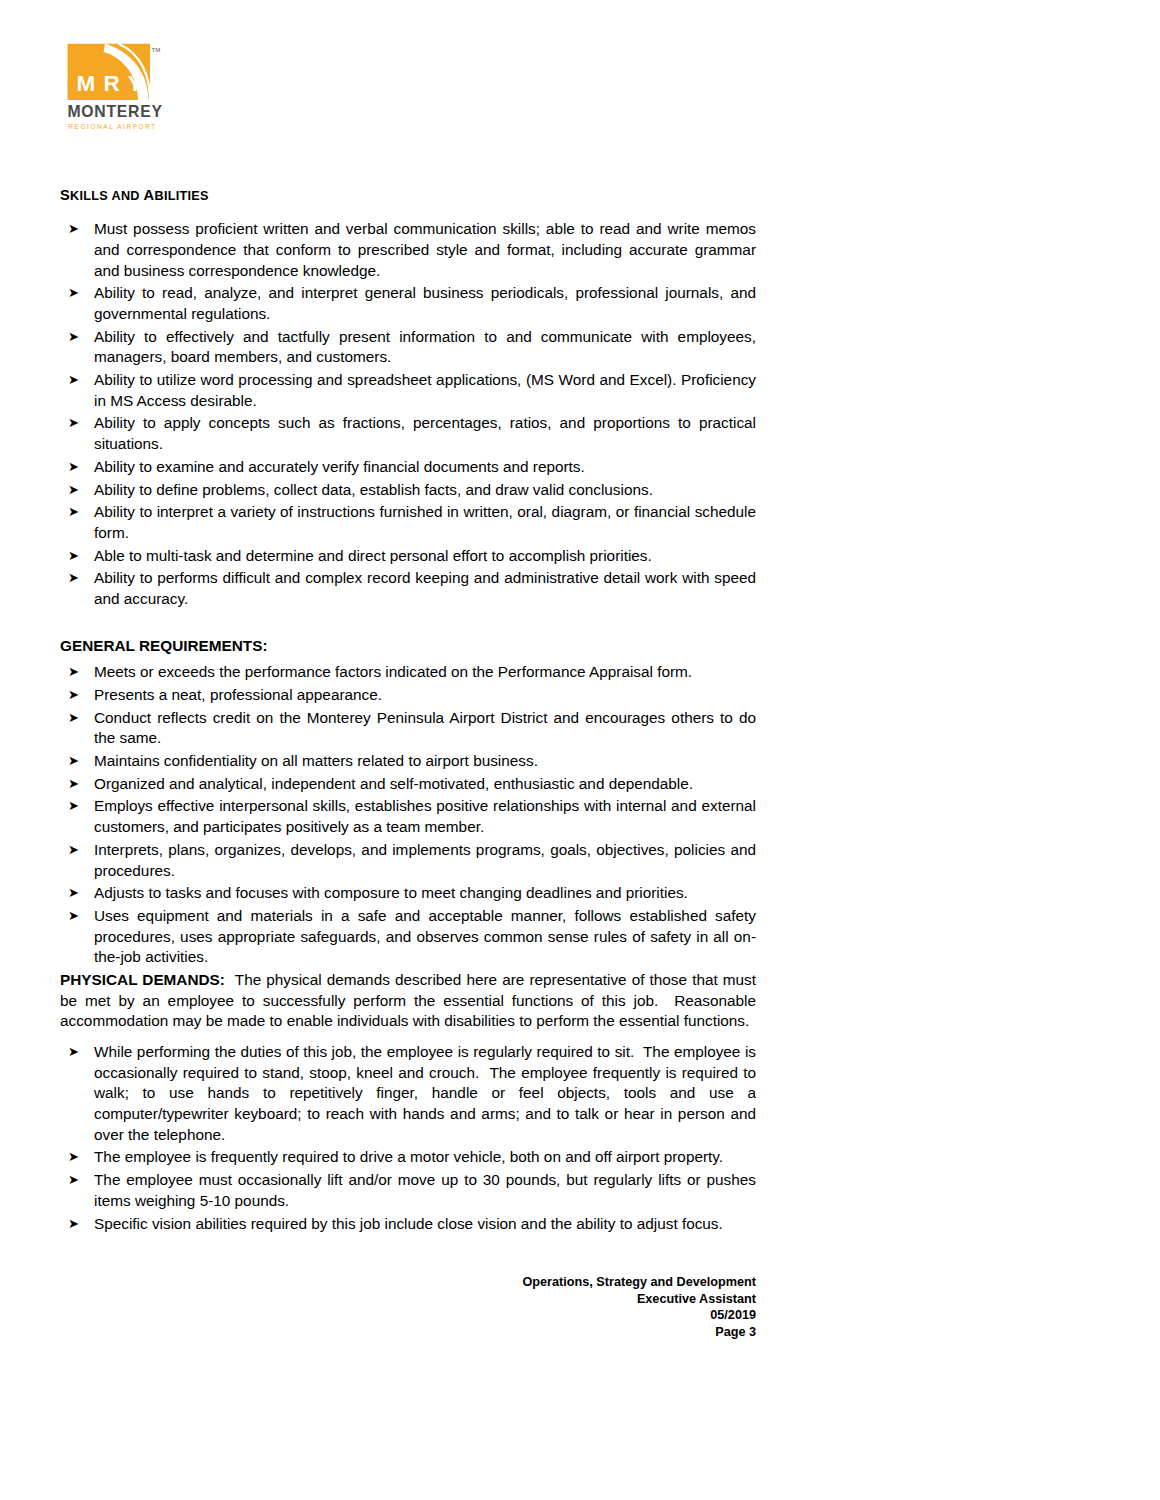M R Y TM MONTEREY REGIONAL AIRPORT
SKILLS AND ABILITIES
Must possess proficient written and verbal communication skills; able to read and write memos and correspondence that conform to prescribed style and format, including accurate grammar and business correspondence knowledge.
Ability to read, analyze, and interpret general business periodicals, professional journals, and governmental regulations.
Ability to effectively and tactfully present information to and communicate with employees, managers, board members, and customers.
Ability to utilize word processing and spreadsheet applications, (MS Word and Excel). Proficiency in MS Access desirable.
Ability to apply concepts such as fractions, percentages, ratios, and proportions to practical situations.
Ability to examine and accurately verify financial documents and reports.
Ability to define problems, collect data, establish facts, and draw valid conclusions.
Ability to interpret a variety of instructions furnished in written, oral, diagram, or financial schedule form.
Able to multi-task and determine and direct personal effort to accomplish priorities.
Ability to performs difficult and complex record keeping and administrative detail work with speed and accuracy.
GENERAL REQUIREMENTS:
Meets or exceeds the performance factors indicated on the Performance Appraisal form.
Presents a neat, professional appearance.
Conduct reflects credit on the Monterey Peninsula Airport District and encourages others to do the same.
Maintains confidentiality on all matters related to airport business.
Organized and analytical, independent and self-motivated, enthusiastic and dependable.
Employs effective interpersonal skills, establishes positive relationships with internal and external customers, and participates positively as a team member.
Interprets, plans, organizes, develops, and implements programs, goals, objectives, policies and procedures.
Adjusts to tasks and focuses with composure to meet changing deadlines and priorities.
Uses equipment and materials in a safe and acceptable manner, follows established safety procedures, uses appropriate safeguards, and observes common sense rules of safety in all on-the-job activities.
PHYSICAL DEMANDS: The physical demands described here are representative of those that must be met by an employee to successfully perform the essential functions of this job. Reasonable accommodation may be made to enable individuals with disabilities to perform the essential functions.
While performing the duties of this job, the employee is regularly required to sit. The employee is occasionally required to stand, stoop, kneel and crouch. The employee frequently is required to walk; to use hands to repetitively finger, handle or feel objects, tools and use a computer/typewriter keyboard; to reach with hands and arms; and to talk or hear in person and over the telephone.
The employee is frequently required to drive a motor vehicle, both on and off airport property.
The employee must occasionally lift and/or move up to 30 pounds, but regularly lifts or pushes items weighing 5-10 pounds.
Specific vision abilities required by this job include close vision and the ability to adjust focus.
Operations, Strategy and Development
Executive Assistant
05/2019
Page 3